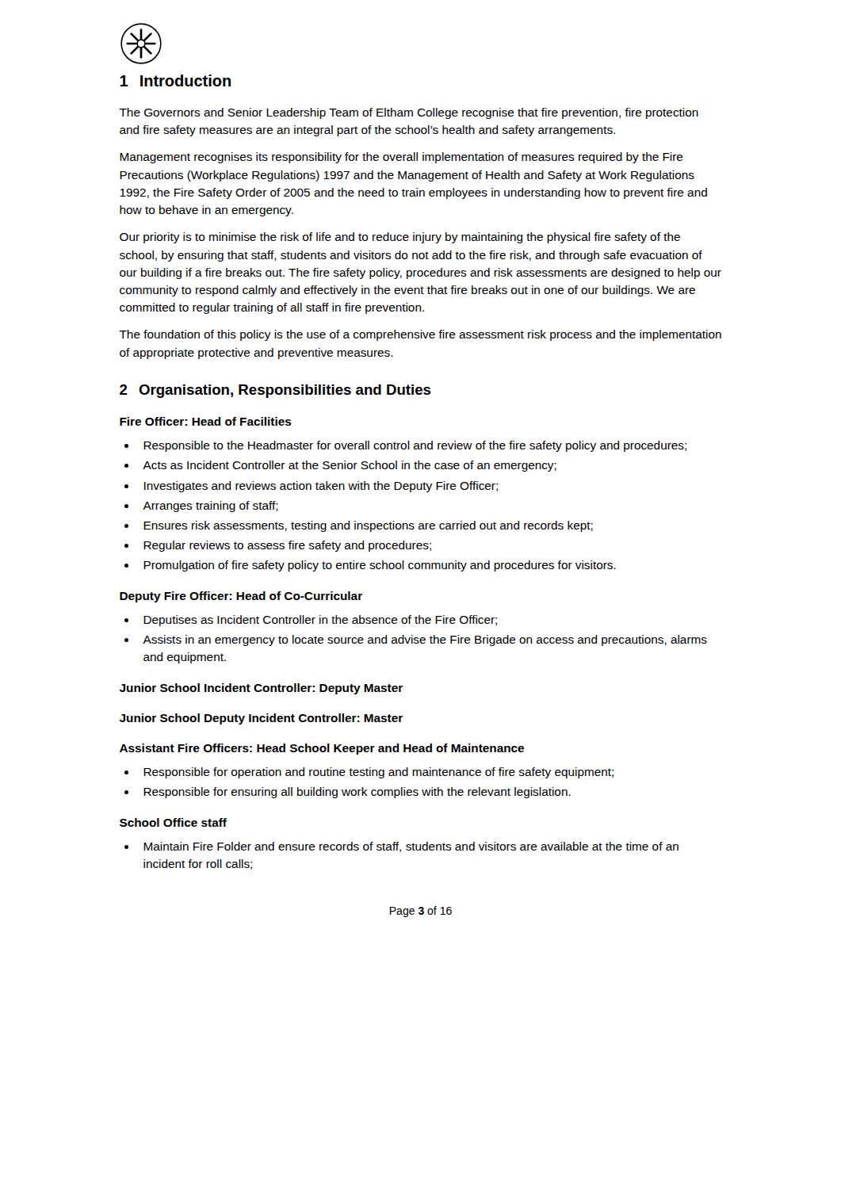1 Introduction
The Governors and Senior Leadership Team of Eltham College recognise that fire prevention, fire protection and fire safety measures are an integral part of the school’s health and safety arrangements.
Management recognises its responsibility for the overall implementation of measures required by the Fire Precautions (Workplace Regulations) 1997 and the Management of Health and Safety at Work Regulations 1992, the Fire Safety Order of 2005 and the need to train employees in understanding how to prevent fire and how to behave in an emergency.
Our priority is to minimise the risk of life and to reduce injury by maintaining the physical fire safety of the school, by ensuring that staff, students and visitors do not add to the fire risk, and through safe evacuation of our building if a fire breaks out. The fire safety policy, procedures and risk assessments are designed to help our community to respond calmly and effectively in the event that fire breaks out in one of our buildings. We are committed to regular training of all staff in fire prevention.
The foundation of this policy is the use of a comprehensive fire assessment risk process and the implementation of appropriate protective and preventive measures.
2 Organisation, Responsibilities and Duties
Fire Officer: Head of Facilities
Responsible to the Headmaster for overall control and review of the fire safety policy and procedures;
Acts as Incident Controller at the Senior School in the case of an emergency;
Investigates and reviews action taken with the Deputy Fire Officer;
Arranges training of staff;
Ensures risk assessments, testing and inspections are carried out and records kept;
Regular reviews to assess fire safety and procedures;
Promulgation of fire safety policy to entire school community and procedures for visitors.
Deputy Fire Officer: Head of Co-Curricular
Deputises as Incident Controller in the absence of the Fire Officer;
Assists in an emergency to locate source and advise the Fire Brigade on access and precautions, alarms and equipment.
Junior School Incident Controller: Deputy Master
Junior School Deputy Incident Controller: Master
Assistant Fire Officers: Head School Keeper and Head of Maintenance
Responsible for operation and routine testing and maintenance of fire safety equipment;
Responsible for ensuring all building work complies with the relevant legislation.
School Office staff
Maintain Fire Folder and ensure records of staff, students and visitors are available at the time of an incident for roll calls;
Page 3 of 16